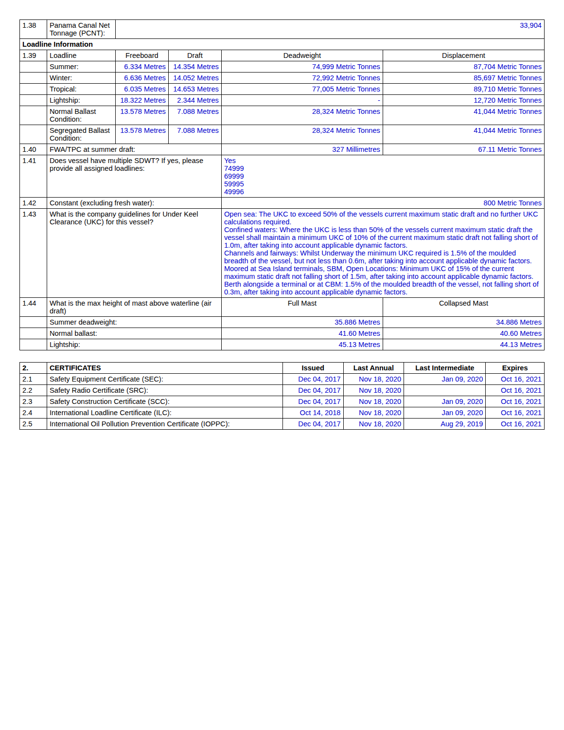| 1.38 | Panama Canal Net Tonnage (PCNT): | 33,904 |
| Loadline Information |
| 1.39 | Loadline | Freeboard | Draft | Deadweight | Displacement |
| | Summer: | 6.334 Metres | 14.354 Metres | 74,999 Metric Tonnes | 87,704 Metric Tonnes |
| | Winter: | 6.636 Metres | 14.052 Metres | 72,992 Metric Tonnes | 85,697 Metric Tonnes |
| | Tropical: | 6.035 Metres | 14.653 Metres | 77,005 Metric Tonnes | 89,710 Metric Tonnes |
| | Lightship: | 18.322 Metres | 2.344 Metres | - | 12,720 Metric Tonnes |
| | Normal Ballast Condition: | 13.578 Metres | 7.088 Metres | 28,324 Metric Tonnes | 41,044 Metric Tonnes |
| | Segregated Ballast Condition: | 13.578 Metres | 7.088 Metres | 28,324 Metric Tonnes | 41,044 Metric Tonnes |
| 1.40 | FWA/TPC at summer draft: | 327 Millimetres | 67.11 Metric Tonnes |
| 1.41 | Does vessel have multiple SDWT? If yes, please provide all assigned loadlines: | Yes 74999 69999 59995 49996 |
| 1.42 | Constant (excluding fresh water): | 800 Metric Tonnes |
| 1.43 | What is the company guidelines for Under Keel Clearance (UKC) for this vessel? | Open sea: The UKC to exceed 50% of the vessels current maximum static draft and no further UKC calculations required. Confined waters: Where the UKC is less than 50% of the vessels current maximum static draft the vessel shall maintain a minimum UKC of 10% of the current maximum static draft not falling short of 1.0m, after taking into account applicable dynamic factors. Channels and fairways: Whilst Underway the minimum UKC required is 1.5% of the moulded breadth of the vessel, but not less than 0.6m, after taking into account applicable dynamic factors. Moored at Sea Island terminals, SBM, Open Locations: Minimum UKC of 15% of the current maximum static draft not falling short of 1.5m, after taking into account applicable dynamic factors. Berth alongside a terminal or at CBM: 1.5% of the moulded breadth of the vessel, not falling short of 0.3m, after taking into account applicable dynamic factors. |
| 1.44 | What is the max height of mast above waterline (air draft) | Full Mast | Collapsed Mast |
| | Summer deadweight: | 35.886 Metres | 34.886 Metres |
| | Normal ballast: | 41.60 Metres | 40.60 Metres |
| | Lightship: | 45.13 Metres | 44.13 Metres |
| 2. | CERTIFICATES | Issued | Last Annual | Last Intermediate | Expires |
| 2.1 | Safety Equipment Certificate (SEC): | Dec 04, 2017 | Nov 18, 2020 | Jan 09, 2020 | Oct 16, 2021 |
| 2.2 | Safety Radio Certificate (SRC): | Dec 04, 2017 | Nov 18, 2020 | | Oct 16, 2021 |
| 2.3 | Safety Construction Certificate (SCC): | Dec 04, 2017 | Nov 18, 2020 | Jan 09, 2020 | Oct 16, 2021 |
| 2.4 | International Loadline Certificate (ILC): | Oct 14, 2018 | Nov 18, 2020 | Jan 09, 2020 | Oct 16, 2021 |
| 2.5 | International Oil Pollution Prevention Certificate (IOPPC): | Dec 04, 2017 | Nov 18, 2020 | Aug 29, 2019 | Oct 16, 2021 |